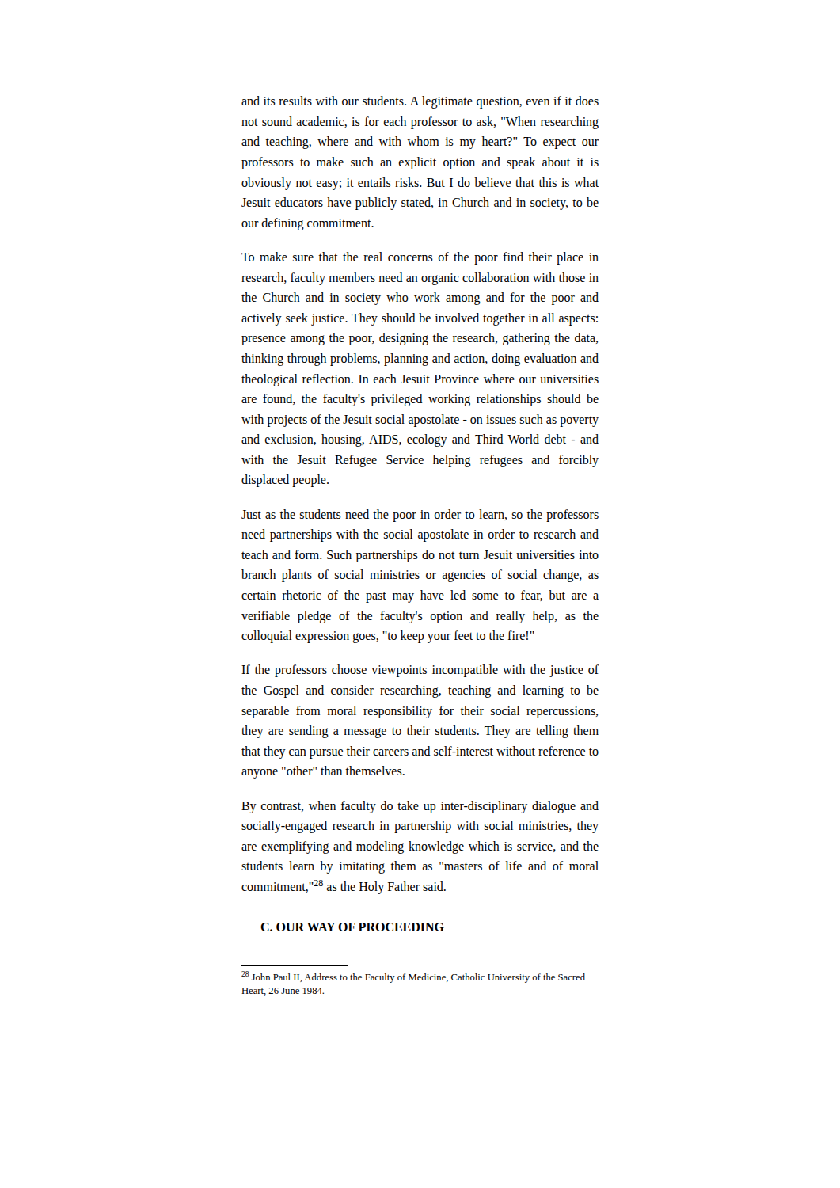and its results with our students. A legitimate question, even if it does not sound academic, is for each professor to ask, "When researching and teaching, where and with whom is my heart?" To expect our professors to make such an explicit option and speak about it is obviously not easy; it entails risks. But I do believe that this is what Jesuit educators have publicly stated, in Church and in society, to be our defining commitment.
To make sure that the real concerns of the poor find their place in research, faculty members need an organic collaboration with those in the Church and in society who work among and for the poor and actively seek justice. They should be involved together in all aspects: presence among the poor, designing the research, gathering the data, thinking through problems, planning and action, doing evaluation and theological reflection. In each Jesuit Province where our universities are found, the faculty's privileged working relationships should be with projects of the Jesuit social apostolate - on issues such as poverty and exclusion, housing, AIDS, ecology and Third World debt - and with the Jesuit Refugee Service helping refugees and forcibly displaced people.
Just as the students need the poor in order to learn, so the professors need partnerships with the social apostolate in order to research and teach and form. Such partnerships do not turn Jesuit universities into branch plants of social ministries or agencies of social change, as certain rhetoric of the past may have led some to fear, but are a verifiable pledge of the faculty's option and really help, as the colloquial expression goes, "to keep your feet to the fire!"
If the professors choose viewpoints incompatible with the justice of the Gospel and consider researching, teaching and learning to be separable from moral responsibility for their social repercussions, they are sending a message to their students. They are telling them that they can pursue their careers and self-interest without reference to anyone "other" than themselves.
By contrast, when faculty do take up inter-disciplinary dialogue and socially-engaged research in partnership with social ministries, they are exemplifying and modeling knowledge which is service, and the students learn by imitating them as "masters of life and of moral commitment,"28 as the Holy Father said.
C. Our Way of Proceeding
28 John Paul II, Address to the Faculty of Medicine, Catholic University of the Sacred Heart, 26 June 1984.